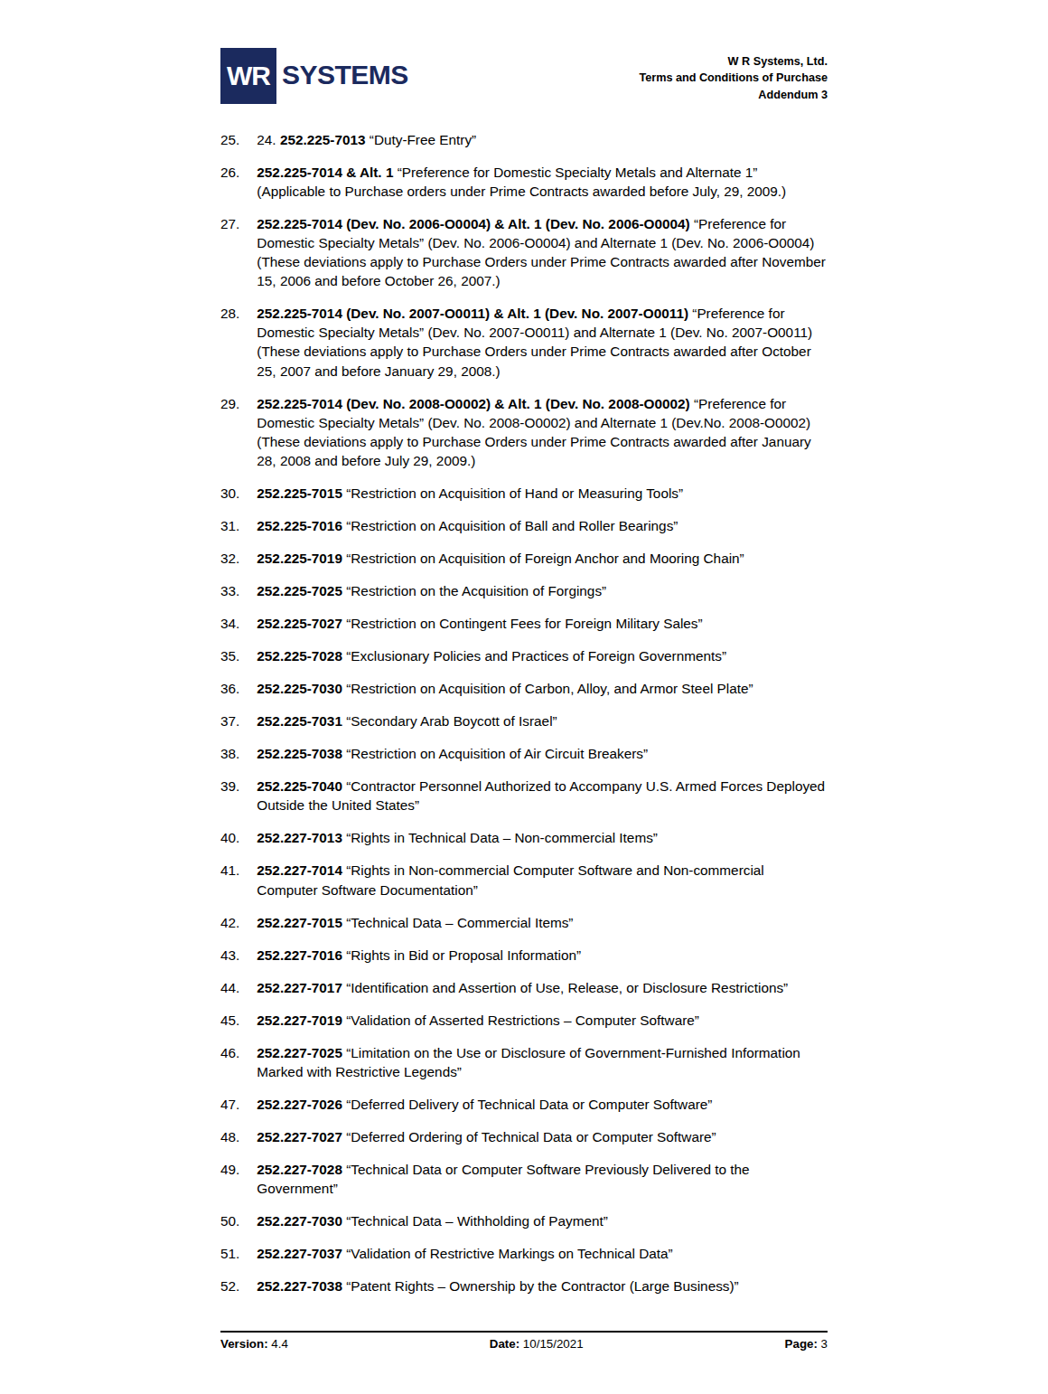WR
SYSTEMS
W R Systems, Ltd.
Terms and Conditions of Purchase
Addendum 3
25. 24. 252.225-7013 “Duty-Free Entry”
26. 252.225-7014 & Alt. 1 “Preference for Domestic Specialty Metals and Alternate 1” (Applicable to Purchase orders under Prime Contracts awarded before July, 29, 2009.)
27. 252.225-7014 (Dev. No. 2006-O0004) & Alt. 1 (Dev. No. 2006-O0004) “Preference for Domestic Specialty Metals” (Dev. No. 2006-O0004) and Alternate 1 (Dev. No. 2006-O0004) (These deviations apply to Purchase Orders under Prime Contracts awarded after November 15, 2006 and before October 26, 2007.)
28. 252.225-7014 (Dev. No. 2007-O0011) & Alt. 1 (Dev. No. 2007-O0011) “Preference for Domestic Specialty Metals” (Dev. No. 2007-O0011) and Alternate 1 (Dev. No. 2007-O0011) (These deviations apply to Purchase Orders under Prime Contracts awarded after October 25, 2007 and before January 29, 2008.)
29. 252.225-7014 (Dev. No. 2008-O0002) & Alt. 1 (Dev. No. 2008-O0002) “Preference for Domestic Specialty Metals” (Dev. No. 2008-O0002) and Alternate 1 (Dev.No. 2008-O0002) (These deviations apply to Purchase Orders under Prime Contracts awarded after January 28, 2008 and before July 29, 2009.)
30. 252.225-7015 “Restriction on Acquisition of Hand or Measuring Tools”
31. 252.225-7016 “Restriction on Acquisition of Ball and Roller Bearings”
32. 252.225-7019 “Restriction on Acquisition of Foreign Anchor and Mooring Chain”
33. 252.225-7025 “Restriction on the Acquisition of Forgings”
34. 252.225-7027 “Restriction on Contingent Fees for Foreign Military Sales”
35. 252.225-7028 “Exclusionary Policies and Practices of Foreign Governments”
36. 252.225-7030 “Restriction on Acquisition of Carbon, Alloy, and Armor Steel Plate”
37. 252.225-7031 “Secondary Arab Boycott of Israel”
38. 252.225-7038 “Restriction on Acquisition of Air Circuit Breakers”
39. 252.225-7040 “Contractor Personnel Authorized to Accompany U.S. Armed Forces Deployed Outside the United States”
40. 252.227-7013 “Rights in Technical Data – Non-commercial Items”
41. 252.227-7014 “Rights in Non-commercial Computer Software and Non-commercial Computer Software Documentation”
42. 252.227-7015 “Technical Data – Commercial Items”
43. 252.227-7016 “Rights in Bid or Proposal Information”
44. 252.227-7017 “Identification and Assertion of Use, Release, or Disclosure Restrictions”
45. 252.227-7019 “Validation of Asserted Restrictions – Computer Software”
46. 252.227-7025 “Limitation on the Use or Disclosure of Government-Furnished Information Marked with Restrictive Legends”
47. 252.227-7026 “Deferred Delivery of Technical Data or Computer Software”
48. 252.227-7027 “Deferred Ordering of Technical Data or Computer Software”
49. 252.227-7028 “Technical Data or Computer Software Previously Delivered to the Government”
50. 252.227-7030 “Technical Data – Withholding of Payment”
51. 252.227-7037 “Validation of Restrictive Markings on Technical Data”
52. 252.227-7038 “Patent Rights – Ownership by the Contractor (Large Business)”
Version: 4.4
Date: 10/15/2021
Page: 3